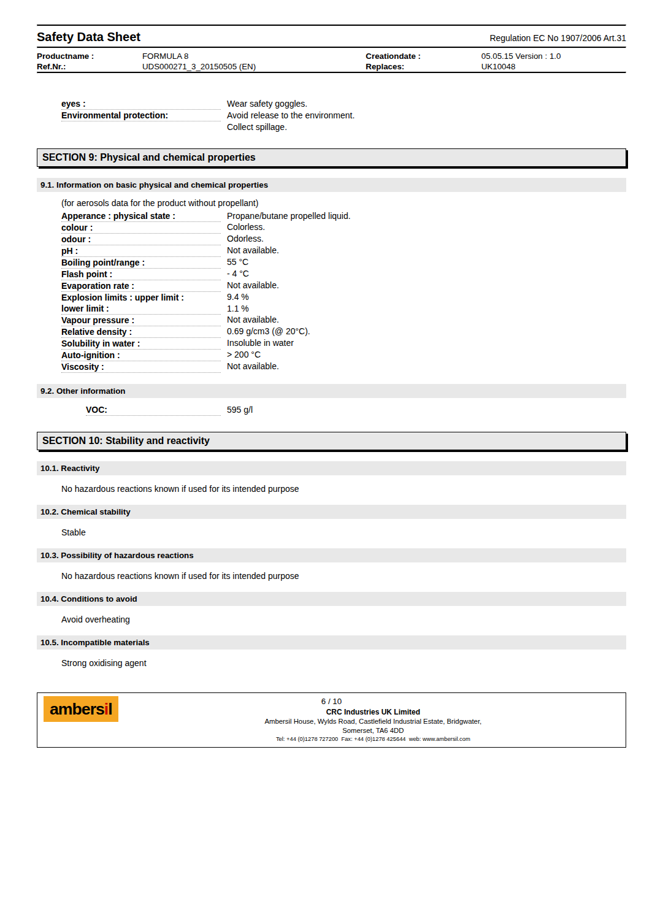Safety Data Sheet
Regulation EC No 1907/2006 Art.31
| Productname : | FORMULA 8 | Creationdate : | 05.05.15 Version : 1.0 |
| Ref.Nr.: | UDS000271_3_20150505 (EN) | Replaces: | UK10048 |
| eyes : | Wear safety goggles. |
| Environmental protection: | Avoid release to the environment. |
| | Collect spillage. |
SECTION 9: Physical and chemical properties
9.1. Information on basic physical and chemical properties
(for aerosols data for the product without propellant)
| Apperance : physical state : | Propane/butane propelled liquid. |
| colour : | Colorless. |
| odour : | Odorless. |
| pH : | Not available. |
| Boiling point/range : | 55 °C |
| Flash point : | - 4 °C |
| Evaporation rate : | Not available. |
| Explosion limits : upper limit : | 9.4 % |
| lower limit : | 1.1 % |
| Vapour pressure : | Not available. |
| Relative density : | 0.69 g/cm3 (@ 20°C). |
| Solubility in water : | Insoluble in water |
| Auto-ignition : | > 200 °C |
| Viscosity : | Not available. |
9.2. Other information
| VOC: | 595 g/l |
SECTION 10: Stability and reactivity
10.1. Reactivity
No hazardous reactions known if used for its intended purpose
10.2. Chemical stability
Stable
10.3. Possibility of hazardous reactions
No hazardous reactions known if used for its intended purpose
10.4. Conditions to avoid
Avoid overheating
10.5. Incompatible materials
Strong oxidising agent
6 / 10
ambersil
CRC Industries UK Limited
Ambersil House, Wylds Road, Castlefield Industrial Estate, Bridgwater,
Somerset, TA6 4DD
Tel: +44 (0)1278 727200 Fax: +44 (0)1278 425644 web: www.ambersil.com